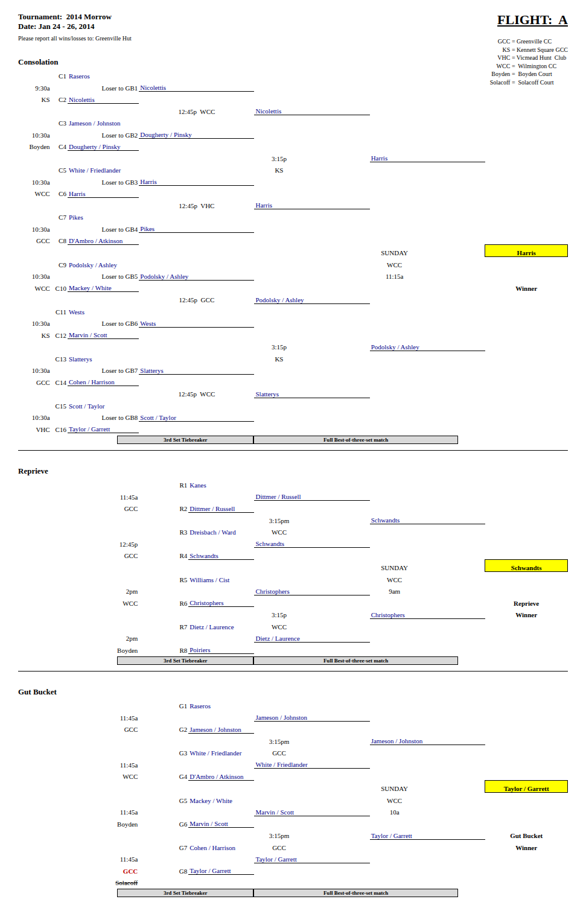FLIGHT: A
Tournament: 2014 Morrow
Date: Jan 24 - 26, 2014
Please report all wins/losses to: Greenville Hut
GCC = Greenville CC
KS = Kennett Square GCC
VHC = Vicmead Hunt Club
WCC = Wilmington CC
Boyden = Boyden Court
Solacoff = Solacoff Court
Consolation
| | C1 | Raseros | | | | | | | |
| 9:30a | | Loser to GB1 | Nicolettis | | | | | |
| KS | C2 | Nicolettis | | | | | | | |
| | | | 12:45p WCC | Nicolettis | | | |
| | C3 | Jameson / Johnston | | | | | | | |
| 10:30a | | Loser to GB2 | Dougherty / Pinsky | | | | | |
| Boyden | C4 | Dougherty / Pinsky | | | | | | | |
| | | | | | 3:15p | | Harris | |
| | C5 | White / Friedlander | | | KS | | | | |
| 10:30a | | Loser to GB3 | Harris | | | | | |
| WCC | C6 | Harris | | | | | | | |
| | | | 12:45p VHC | Harris | | | |
| | C7 | Pikes | | | | | | | |
| 10:30a | | Loser to GB4 | Pikes | | | | | |
| GCC | C8 | D'Ambro / Atkinson | | | | | | | |
| | | | | | | | SUNDAY | | Harris |
| | C9 | Podolsky / Ashley | | | | | WCC | | |
| 10:30a | | Loser to GB5 | Podolsky / Ashley | | | 11:15a | | |
| WCC | C10 | Mackey / White | | | | | | | Winner |
| | | | 12:45p GCC | Podolsky / Ashley | | | |
| | C11 | Wests | | | | | | | |
| 10:30a | | Loser to GB6 | Wests | | | | | |
| KS | C12 | Marvin / Scott | | | | | | | |
| | | | | | 3:15p | | Podolsky / Ashley | |
| | C13 | Slatterys | | | KS | | | | |
| 10:30a | | Loser to GB7 | Slatterys | | | | | |
| GCC | C14 | Cohen / Harrison | | | | | | | |
| | | | 12:45p WCC | Slatterys | | | |
| | C15 | Scott / Taylor | | | | | | | |
| 10:30a | | Loser to GB8 | Scott / Taylor | | | | | |
| VHC | C16 | Taylor / Garrett | | | | | | | |
3rd Set Tiebreaker
Full Best-of-three-set match
Reprieve
| | | | R1 | Kanes | | | | | |
| | | 11:45a | | | Dittmer / Russell | | | |
| | | GCC | R2 | Dittmer / Russell | | | | | |
| | | | | | 3:15pm | | Schwandts | |
| | | | R3 | Dreisbach / Ward | WCC | | | | |
| | | 12:45p | | | Schwandts | | | |
| | | GCC | R4 | Schwandts | | | | | |
| | | | | | | | SUNDAY | | Schwandts |
| | | | R5 | Williams / Cist | | | WCC | | |
| | | 2pm | | | Christophers | 9am | | |
| | | WCC | R6 | Christophers | | | | | Reprieve |
| | | | | | 3:15p | | Christophers | Winner |
| | | | R7 | Dietz / Laurence | WCC | | | | |
| | | 2pm | | | Dietz / Laurence | | | |
| | | Boyden | R8 | Poiriers | | | | | |
3rd Set Tiebreaker
Full Best-of-three-set match
Gut Bucket
| | | | G1 | Raseros | | | | | |
| | | 11:45a | | | Jameson / Johnston | | | |
| | | GCC | G2 | Jameson / Johnston | | | | | |
| | | | | | 3:15pm | | Jameson / Johnston | |
| | | | G3 | White / Friedlander | GCC | | | | |
| | | 11:45a | | | White / Friedlander | | | |
| | | WCC | G4 | D'Ambro / Atkinson | | | | | |
| | | | | | | | SUNDAY | | Taylor / Garrett |
| | | | G5 | Mackey / White | | | WCC | | |
| | | 11:45a | | | Marvin / Scott | 10a | | |
| | | Boyden | G6 | Marvin / Scott | | | | | |
| | | | | | 3:15pm | | Taylor / Garrett | Gut Bucket |
| | | | G7 | Cohen / Harrison | GCC | | | | Winner |
| | | 11:45a | | | Taylor / Garrett | | | |
| | | GCC | G8 | Taylor / Garrett | | | | | |
| | | Solacoff | | | | | | | |
3rd Set Tiebreaker
Full Best-of-three-set match